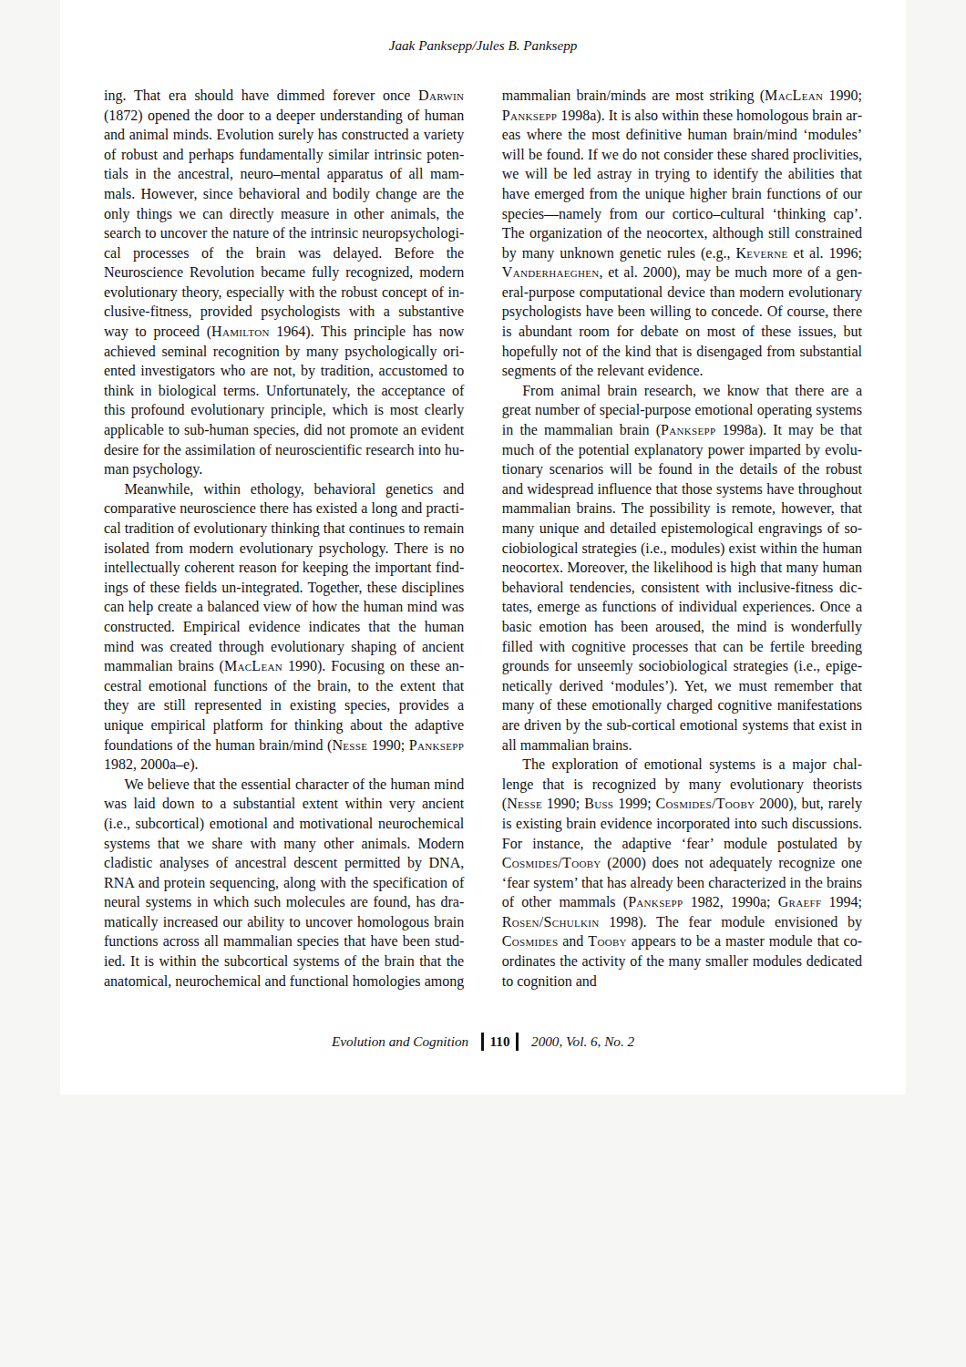Jaak Panksepp/Jules B. Panksepp
ing. That era should have dimmed forever once Darwin (1872) opened the door to a deeper understanding of human and animal minds. Evolution surely has constructed a variety of robust and perhaps fundamentally similar intrinsic potentials in the ancestral, neuro–mental apparatus of all mammals. However, since behavioral and bodily change are the only things we can directly measure in other animals, the search to uncover the nature of the intrinsic neuropsychological processes of the brain was delayed. Before the Neuroscience Revolution became fully recognized, modern evolutionary theory, especially with the robust concept of inclusive-fitness, provided psychologists with a substantive way to proceed (Hamilton 1964). This principle has now achieved seminal recognition by many psychologically oriented investigators who are not, by tradition, accustomed to think in biological terms. Unfortunately, the acceptance of this profound evolutionary principle, which is most clearly applicable to sub-human species, did not promote an evident desire for the assimilation of neuroscientific research into human psychology.
Meanwhile, within ethology, behavioral genetics and comparative neuroscience there has existed a long and practical tradition of evolutionary thinking that continues to remain isolated from modern evolutionary psychology. There is no intellectually coherent reason for keeping the important findings of these fields un-integrated. Together, these disciplines can help create a balanced view of how the human mind was constructed. Empirical evidence indicates that the human mind was created through evolutionary shaping of ancient mammalian brains (MacLean 1990). Focusing on these ancestral emotional functions of the brain, to the extent that they are still represented in existing species, provides a unique empirical platform for thinking about the adaptive foundations of the human brain/mind (Nesse 1990; Panksepp 1982, 2000a–e).
We believe that the essential character of the human mind was laid down to a substantial extent within very ancient (i.e., subcortical) emotional and motivational neurochemical systems that we share with many other animals. Modern cladistic analyses of ancestral descent permitted by DNA, RNA and protein sequencing, along with the specification of neural systems in which such molecules are found, has dramatically increased our ability to uncover homologous brain functions across all mammalian species that have been studied. It is within the subcortical systems of the brain that the anatomical, neurochemical and functional homologies among mammalian brain/minds are most striking (MacLean 1990; Panksepp 1998a). It is also within these homologous brain areas where the most definitive human brain/mind ‘modules’ will be found. If we do not consider these shared proclivities, we will be led astray in trying to identify the abilities that have emerged from the unique higher brain functions of our species—namely from our cortico–cultural ‘thinking cap’. The organization of the neocortex, although still constrained by many unknown genetic rules (e.g., Keverne et al. 1996; Vanderhaeghen, et al. 2000), may be much more of a general-purpose computational device than modern evolutionary psychologists have been willing to concede. Of course, there is abundant room for debate on most of these issues, but hopefully not of the kind that is disengaged from substantial segments of the relevant evidence.
From animal brain research, we know that there are a great number of special-purpose emotional operating systems in the mammalian brain (Panksepp 1998a). It may be that much of the potential explanatory power imparted by evolutionary scenarios will be found in the details of the robust and widespread influence that those systems have throughout mammalian brains. The possibility is remote, however, that many unique and detailed epistemological engravings of sociobiological strategies (i.e., modules) exist within the human neocortex. Moreover, the likelihood is high that many human behavioral tendencies, consistent with inclusive-fitness dictates, emerge as functions of individual experiences. Once a basic emotion has been aroused, the mind is wonderfully filled with cognitive processes that can be fertile breeding grounds for unseemly sociobiological strategies (i.e., epigenetically derived ‘modules’). Yet, we must remember that many of these emotionally charged cognitive manifestations are driven by the sub-cortical emotional systems that exist in all mammalian brains.
The exploration of emotional systems is a major challenge that is recognized by many evolutionary theorists (Nesse 1990; Buss 1999; Cosmides/Tooby 2000), but, rarely is existing brain evidence incorporated into such discussions. For instance, the adaptive ‘fear’ module postulated by Cosmides/Tooby (2000) does not adequately recognize one ‘fear system’ that has already been characterized in the brains of other mammals (Panksepp 1982, 1990a; Graeff 1994; Rosen/Schulkin 1998). The fear module envisioned by Cosmides and Tooby appears to be a master module that coordinates the activity of the many smaller modules dedicated to cognition and
Evolution and Cognition 110 2000, Vol. 6, No. 2